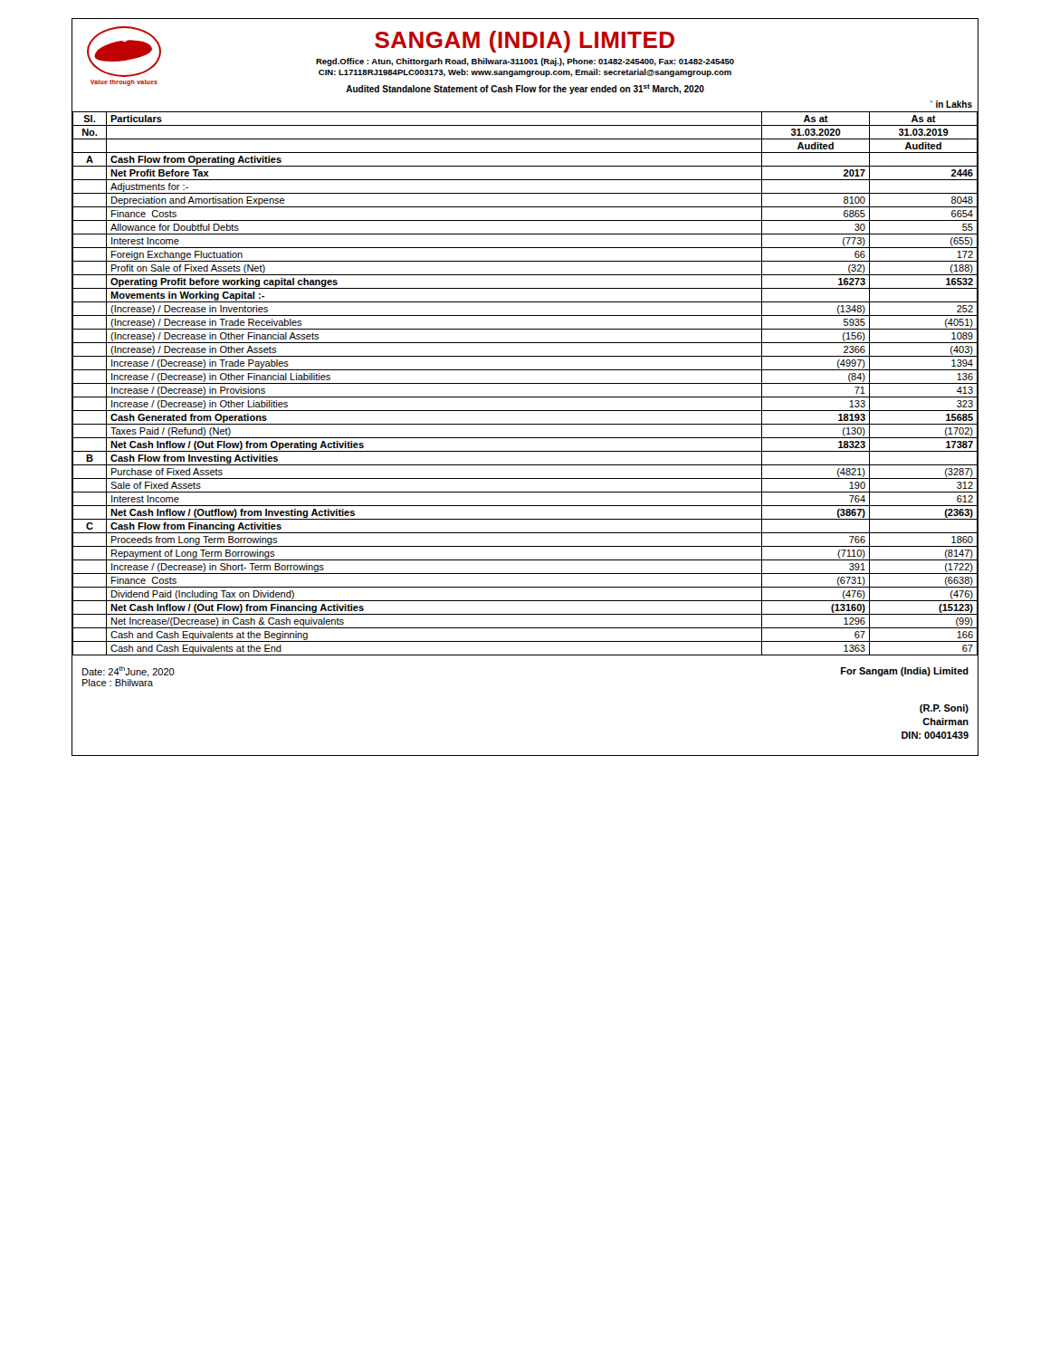sangam
Value through values
SANGAM (INDIA) LIMITED
Regd.Office : Atun, Chittorgarh Road, Bhilwara-311001 (Raj.), Phone: 01482-245400, Fax: 01482-245450
CIN: L17118RJ1984PLC003173, Web: www.sangamgroup.com, Email: secretarial@sangamgroup.com
Audited Standalone Statement of Cash Flow for the year ended on 31st March, 2020
` in Lakhs
| Sl. | Particulars | As at | As at |
| --- | --- | --- | --- |
| No. | | 31.03.2020 | 31.03.2019 |
| | | Audited | Audited |
| A | Cash Flow from Operating Activities | | |
| | Net Profit Before Tax | 2017 | 2446 |
| | Adjustments for :- | | |
| | Depreciation and Amortisation Expense | 8100 | 8048 |
| | Finance Costs | 6865 | 6654 |
| | Allowance for Doubtful Debts | 30 | 55 |
| | Interest Income | (773) | (655) |
| | Foreign Exchange Fluctuation | 66 | 172 |
| | Profit on Sale of Fixed Assets (Net) | (32) | (188) |
| | Operating Profit before working capital changes | 16273 | 16532 |
| | Movements in Working Capital :- | | |
| | (Increase) / Decrease in Inventories | (1348) | 252 |
| | (Increase) / Decrease in Trade Receivables | 5935 | (4051) |
| | (Increase) / Decrease in Other Financial Assets | (156) | 1089 |
| | (Increase) / Decrease in Other Assets | 2366 | (403) |
| | Increase / (Decrease) in Trade Payables | (4997) | 1394 |
| | Increase / (Decrease) in Other Financial Liabilities | (84) | 136 |
| | Increase / (Decrease) in Provisions | 71 | 413 |
| | Increase / (Decrease) in Other Liabilities | 133 | 323 |
| | Cash Generated from Operations | 18193 | 15685 |
| | Taxes Paid / (Refund) (Net) | (130) | (1702) |
| | Net Cash Inflow / (Out Flow) from Operating Activities | 18323 | 17387 |
| B | Cash Flow from Investing Activities | | |
| | Purchase of Fixed Assets | (4821) | (3287) |
| | Sale of Fixed Assets | 190 | 312 |
| | Interest Income | 764 | 612 |
| | Net Cash Inflow / (Outflow) from Investing Activities | (3867) | (2363) |
| C | Cash Flow from Financing Activities | | |
| | Proceeds from Long Term Borrowings | 766 | 1860 |
| | Repayment of Long Term Borrowings | (7110) | (8147) |
| | Increase / (Decrease) in Short- Term Borrowings | 391 | (1722) |
| | Finance Costs | (6731) | (6638) |
| | Dividend Paid (Including Tax on Dividend) | (476) | (476) |
| | Net Cash Inflow / (Out Flow) from Financing Activities | (13160) | (15123) |
| | Net Increase/(Decrease) in Cash & Cash equivalents | 1296 | (99) |
| | Cash and Cash Equivalents at the Beginning | 67 | 166 |
| | Cash and Cash Equivalents at the End | 1363 | 67 |
| Date: 24 th June, 2020 Place : Bhilwara | For Sangam (India) Limited (R.P. Soni) Chairman DIN: 00401439 |